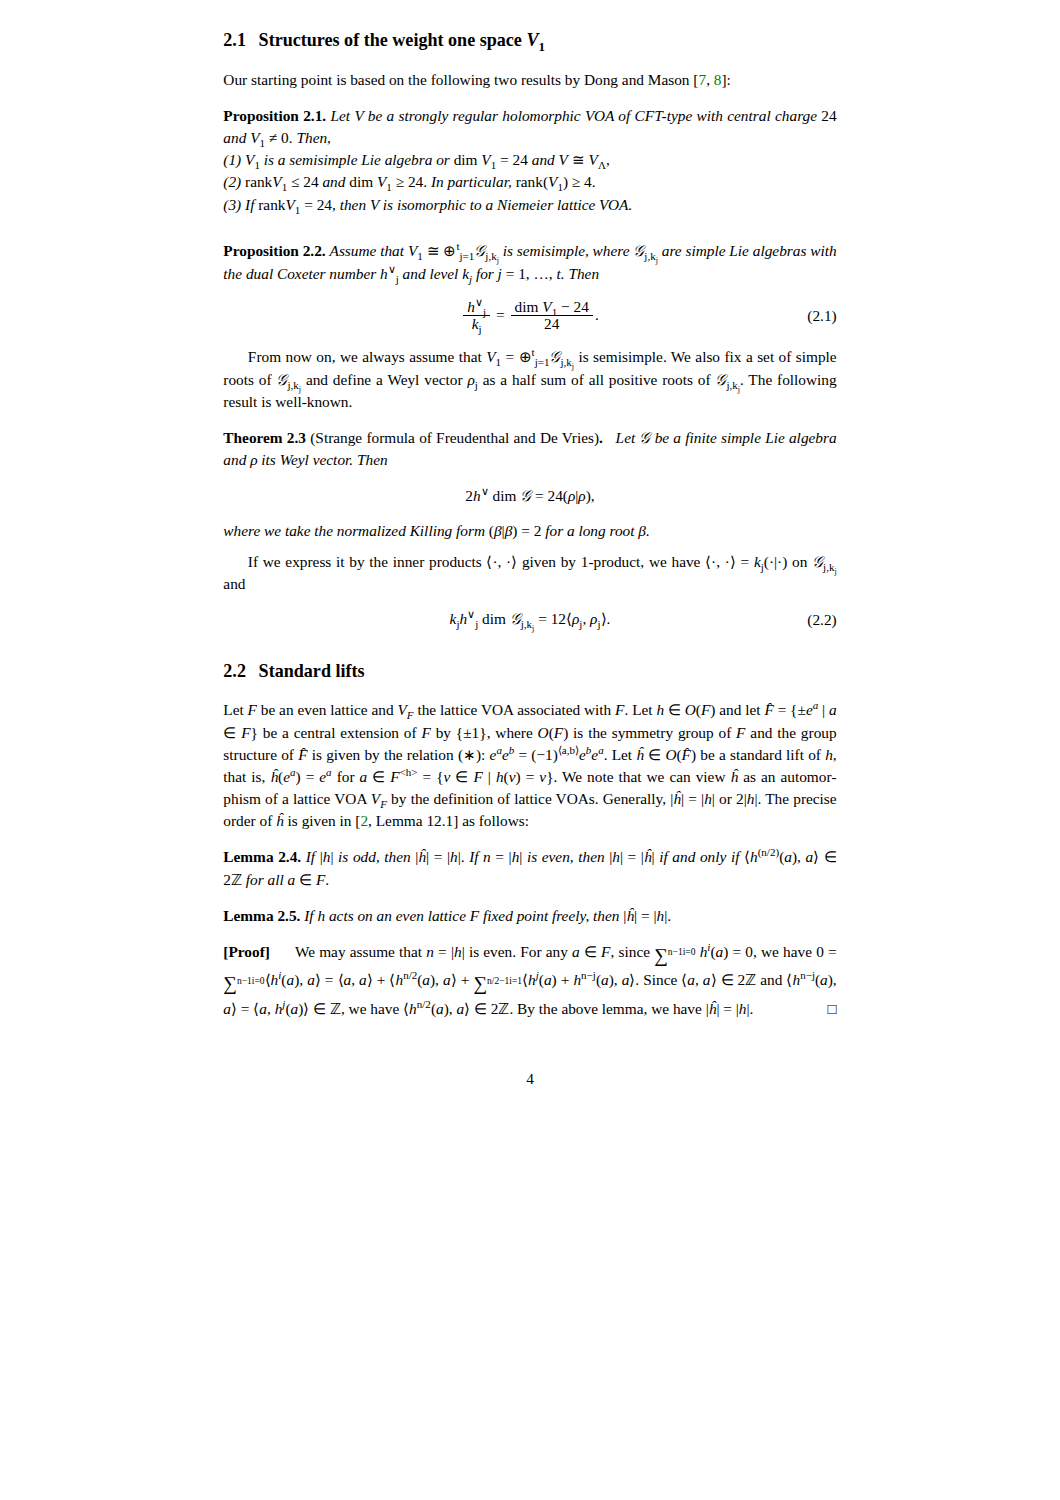2.1 Structures of the weight one space V1
Our starting point is based on the following two results by Dong and Mason [7, 8]:
Proposition 2.1. Let V be a strongly regular holomorphic VOA of CFT-type with central charge 24 and V1 ≠ 0. Then,
(1) V1 is a semisimple Lie algebra or dim V1 = 24 and V ≅ VΛ,
(2) rankV1 ≤ 24 and dim V1 ≥ 24. In particular, rank(V1) ≥ 4.
(3) If rankV1 = 24, then V is isomorphic to a Niemeier lattice VOA.
Proposition 2.2. Assume that V1 ≅ ⊕tj=1𝒢j,kj is semisimple, where 𝒢j,kj are simple Lie algebras with the dual Coxeter number h∨j and level kj for j = 1, …, t. Then
h∨j kj = dim V1 − 2424. (2.1)
From now on, we always assume that V1 = ⊕tj=1𝒢j,kj is semisimple. We also fix a set of simple roots of 𝒢j,kj and define a Weyl vector ρj as a half sum of all positive roots of 𝒢j,kj. The following result is well-known.
Theorem 2.3 (Strange formula of Freudenthal and De Vries). Let 𝒢 be a finite simple Lie algebra and ρ its Weyl vector. Then
2h∨ dim 𝒢 = 24(ρ|ρ),
where we take the normalized Killing form (β|β) = 2 for a long root β.
If we express it by the inner products ⟨·, ·⟩ given by 1-product, we have ⟨·, ·⟩ = kj(·|·) on 𝒢j,kj and
kjh∨j dim 𝒢j,kj = 12⟨ρj, ρj⟩. (2.2)
2.2 Standard lifts
Let F be an even lattice and VF the lattice VOA associated with F. Let h ∈ O(F) and let F̂ = {±ea | a ∈ F} be a central extension of F by {±1}, where O(F) is the symmetry group of F and the group structure of F̂ is given by the relation (∗): eaeb = (−1)⟨a,b⟩ebea. Let ĥ ∈ O(F̂) be a standard lift of h, that is, ĥ(ea) = ea for a ∈ F<h> = {v ∈ F | h(v) = v}. We note that we can view ĥ as an automorphism of a lattice VOA VF by the definition of lattice VOAs. Generally, |ĥ| = |h| or 2|h|. The precise order of ĥ is given in [2, Lemma 12.1] as follows:
Lemma 2.4. If |h| is odd, then |ĥ| = |h|. If n = |h| is even, then |h| = |ĥ| if and only if ⟨h(n/2)(a), a⟩ ∈ 2ℤ for all a ∈ F.
Lemma 2.5. If h acts on an even lattice F fixed point freely, then |ĥ| = |h|.
[Proof] We may assume that n = |h| is even. For any a ∈ F, since ∑n−1i=0 hi(a) = 0, we have 0 = ∑n−1i=0⟨hi(a), a⟩ = ⟨a, a⟩ + ⟨hn/2(a), a⟩ + ∑n/2−1i=1⟨hj(a) + hn−j(a), a⟩. Since ⟨a, a⟩ ∈ 2ℤ and ⟨hn−j(a), a⟩ = ⟨a, hj(a)⟩ ∈ ℤ, we have ⟨hn/2(a), a⟩ ∈ 2ℤ. By the above lemma, we have |ĥ| = |h|. □
4